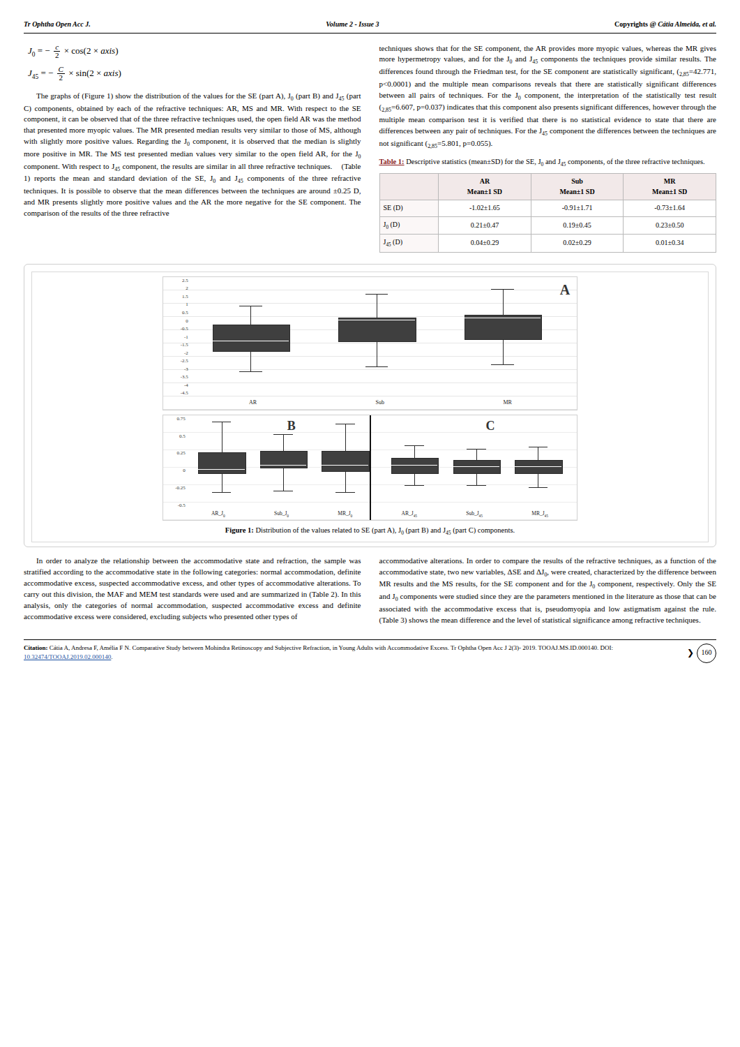Tr Ophtha Open Acc J.
Volume 2 - Issue 3
Copyrights @ Cátia Almeida, et al.
J0 = − c 2 × cos(2 × axis)
J45 = − C 2 × sin(2 × axis)
The graphs of (Figure 1) show the distribution of the values for the SE (part A), J0 (part B) and J45 (part C) components, obtained by each of the refractive techniques: AR, MS and MR. With respect to the SE component, it can be observed that of the three refractive techniques used, the open field AR was the method that presented more myopic values. The MR presented median results very similar to those of MS, although with slightly more positive values. Regarding the J0 component, it is observed that the median is slightly more positive in MR. The MS test presented median values very similar to the open field AR, for the J0 component. With respect to J45 component, the results are similar in all three refractive techniques. (Table 1) reports the mean and standard deviation of the SE, J0 and J45 components of the three refractive techniques. It is possible to observe that the mean differences between the techniques are around ±0.25 D, and MR presents slightly more positive values and the AR the more negative for the SE component. The comparison of the results of the three refractive
techniques shows that for the SE component, the AR provides more myopic values, whereas the MR gives more hypermetropy values, and for the J0 and J45 components the techniques provide similar results. The differences found through the Friedman test, for the SE component are statistically significant, (2,85=42.771, p<0.0001) and the multiple mean comparisons reveals that there are statistically significant differences between all pairs of techniques. For the J0 component, the interpretation of the statistically test result (2,85=6.607, p=0.037) indicates that this component also presents significant differences, however through the multiple mean comparison test it is verified that there is no statistical evidence to state that there are differences between any pair of techniques. For the J45 component the differences between the techniques are not significant (2,85=5.801, p=0.055).
Table 1: Descriptive statistics (mean±SD) for the SE, J0 and J45 components, of the three refractive techniques.
| | AR Mean±1 SD | Sub Mean±1 SD | MR Mean±1 SD |
| --- | --- | --- | --- |
| SE (D) | -1.02±1.65 | -0.91±1.71 | -0.73±1.64 |
| J 0 (D) | 0.21±0.47 | 0.19±0.45 | 0.23±0.50 |
| J 45 (D) | 0.04±0.29 | 0.02±0.29 | 0.01±0.34 |
A
2.521.510.50 -0.5-1-1.5-2-2.5 -3-3.5-4-4.5
AR Sub MR
B
C
0.750.50.250-0.25-0.5
AR_J0 Sub_J0 MR_J0 AR_J45 Sub_J45 MR_J45
Figure 1: Distribution of the values related to SE (part A), J0 (part B) and J45 (part C) components.
In order to analyze the relationship between the accommodative state and refraction, the sample was stratified according to the accommodative state in the following categories: normal accommodation, definite accommodative excess, suspected accommodative excess, and other types of accommodative alterations. To carry out this division, the MAF and MEM test standards were used and are summarized in (Table 2). In this analysis, only the categories of normal accommodation, suspected accommodative excess and definite accommodative excess were considered, excluding subjects who presented other types of
accommodative alterations. In order to compare the results of the refractive techniques, as a function of the accommodative state, two new variables, ΔSE and ΔJ0, were created, characterized by the difference between MR results and the MS results, for the SE component and for the J0 component, respectively. Only the SE and J0 components were studied since they are the parameters mentioned in the literature as those that can be associated with the accommodative excess that is, pseudomyopia and low astigmatism against the rule. (Table 3) shows the mean difference and the level of statistical significance among refractive techniques.
Citation: Cátia A, Andresa F, Amélia F N. Comparative Study between Mohindra Retinoscopy and Subjective Refraction, in Young Adults with Accommodative Excess. Tr Ophtha Open Acc J 2(3)- 2019. TOOAJ.MS.ID.000140. DOI: 10.32474/TOOAJ.2019.02.000140.
❯
160